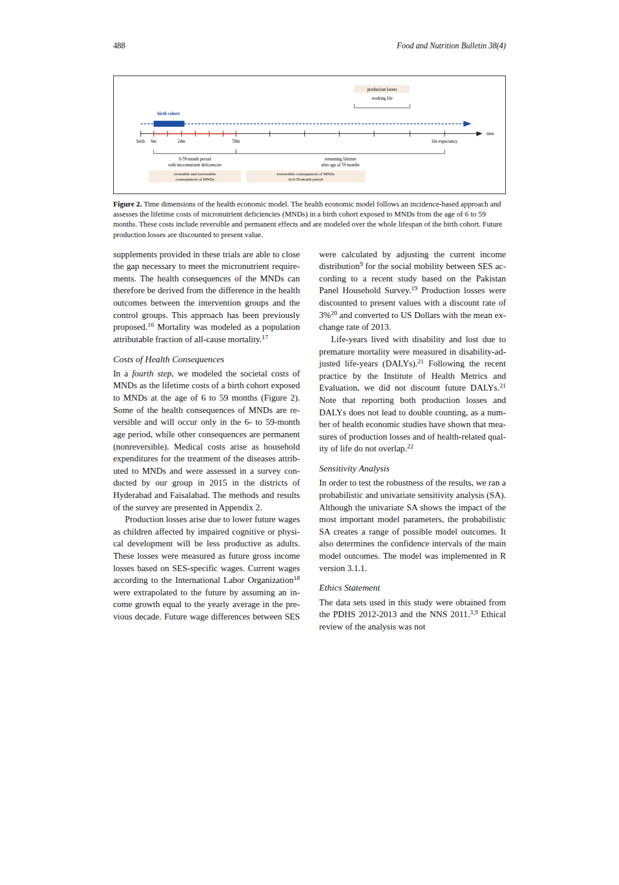488 Food and Nutrition Bulletin 38(4)
production losses working life birth cohort time birth 6m 24m 59m life expectancy 6-59-month period with micronutrient deficiencies remaining lifetime after age of 59 months reversible and irreversible consequences of MNDs irreversible consequences of MNDs in 6-59-month period
Figure 2. Time dimensions of the health economic model. The health economic model follows an incidence-based approach and assesses the lifetime costs of micronutrient deficiencies (MNDs) in a birth cohort exposed to MNDs from the age of 6 to 59 months. These costs include reversible and permanent effects and are modeled over the whole lifespan of the birth cohort. Future production losses are discounted to present value.
supplements provided in these trials are able to close the gap necessary to meet the micronutrient requirements. The health consequences of the MNDs can therefore be derived from the difference in the health outcomes between the intervention groups and the control groups. This approach has been previously proposed.16 Mortality was modeled as a population attributable fraction of all-cause mortality.17
Costs of Health Consequences
In a fourth step, we modeled the societal costs of MNDs as the lifetime costs of a birth cohort exposed to MNDs at the age of 6 to 59 months (Figure 2). Some of the health consequences of MNDs are reversible and will occur only in the 6- to 59-month age period, while other consequences are permanent (nonreversible). Medical costs arise as household expenditures for the treatment of the diseases attributed to MNDs and were assessed in a survey conducted by our group in 2015 in the districts of Hyderabad and Faisalabad. The methods and results of the survey are presented in Appendix 2.
Production losses arise due to lower future wages as children affected by impaired cognitive or physical development will be less productive as adults. These losses were measured as future gross income losses based on SES-specific wages. Current wages according to the International Labor Organization18 were extrapolated to the future by assuming an income growth equal to the yearly average in the previous decade. Future wage differences between SES were calculated by adjusting the current income distribution9 for the social mobility between SES according to a recent study based on the Pakistan Panel Household Survey.19 Production losses were discounted to present values with a discount rate of 3%20 and converted to US Dollars with the mean exchange rate of 2013.
Life-years lived with disability and lost due to premature mortality were measured in disability-adjusted life-years (DALYs).21 Following the recent practice by the Institute of Health Metrics and Evaluation, we did not discount future DALYs.21 Note that reporting both production losses and DALYs does not lead to double counting, as a number of health economic studies have shown that measures of production losses and of health-related quality of life do not overlap.22
Sensitivity Analysis
In order to test the robustness of the results, we ran a probabilistic and univariate sensitivity analysis (SA). Although the univariate SA shows the impact of the most important model parameters, the probabilistic SA creates a range of possible model outcomes. It also determines the confidence intervals of the main model outcomes. The model was implemented in R version 3.1.1.
Ethics Statement
The data sets used in this study were obtained from the PDHS 2012-2013 and the NNS 2011.3,9 Ethical review of the analysis was not